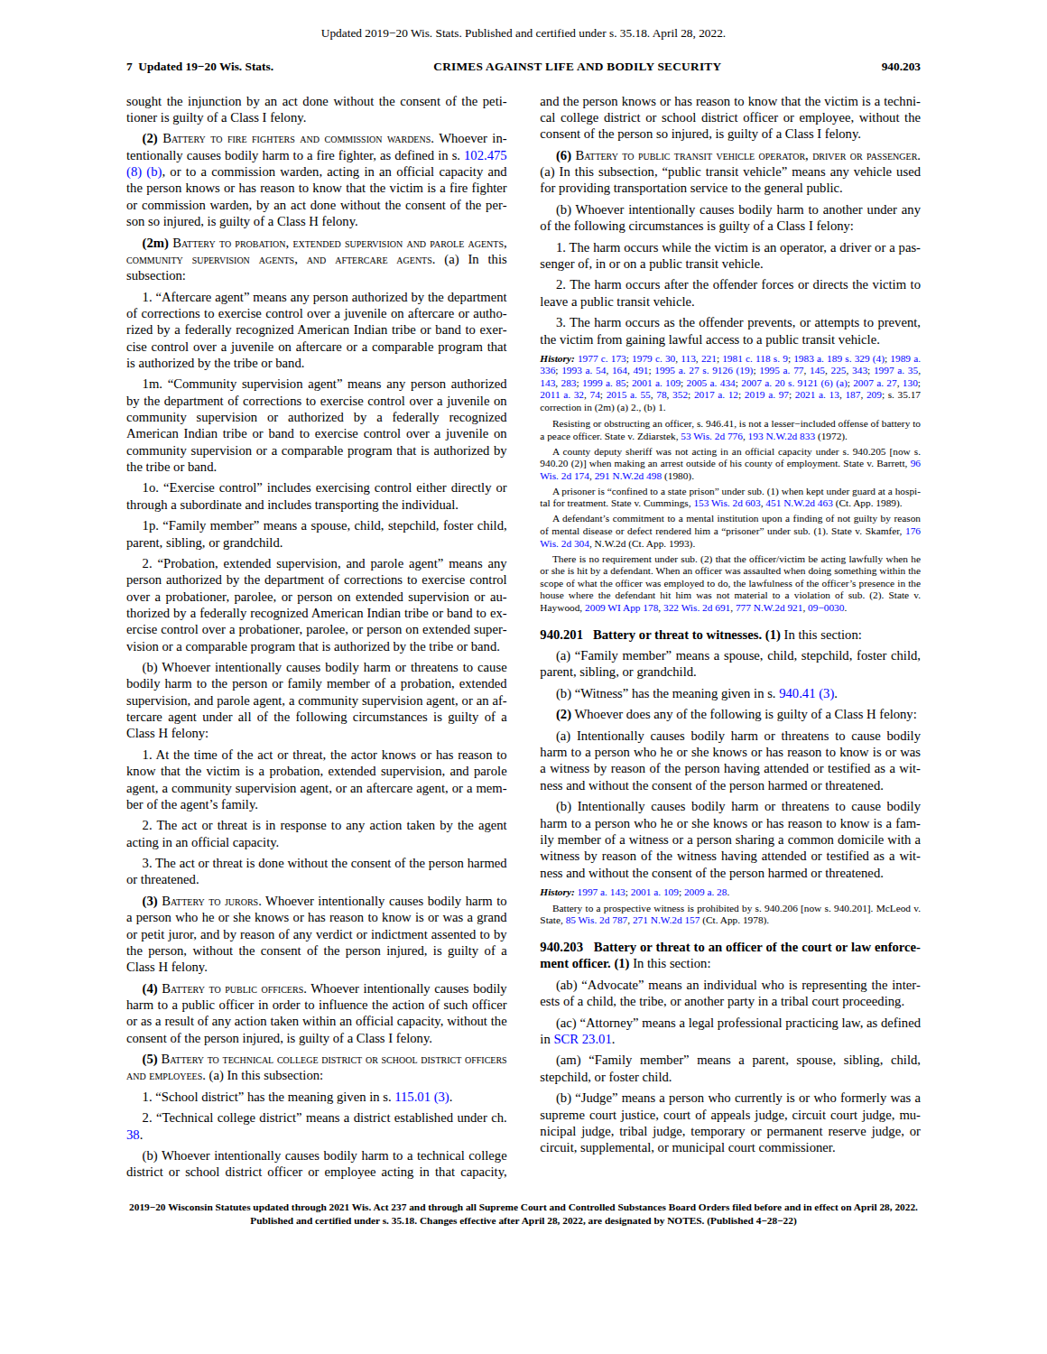Updated 2019−20 Wis. Stats. Published and certified under s. 35.18. April 28, 2022.
7 Updated 19−20 Wis. Stats. CRIMES AGAINST LIFE AND BODILY SECURITY 940.203
sought the injunction by an act done without the consent of the petitioner is guilty of a Class I felony.
(2) Battery to fire fighters and commission wardens. Whoever intentionally causes bodily harm to a fire fighter, as defined in s. 102.475 (8) (b), or to a commission warden, acting in an official capacity and the person knows or has reason to know that the victim is a fire fighter or commission warden, by an act done without the consent of the person so injured, is guilty of a Class H felony.
(2m) Battery to probation, extended supervision and parole agents, community supervision agents, and aftercare agents. (a) In this subsection:
1. “Aftercare agent” means any person authorized by the department of corrections to exercise control over a juvenile on aftercare or authorized by a federally recognized American Indian tribe or band to exercise control over a juvenile on aftercare or a comparable program that is authorized by the tribe or band.
1m. “Community supervision agent” means any person authorized by the department of corrections to exercise control over a juvenile on community supervision or authorized by a federally recognized American Indian tribe or band to exercise control over a juvenile on community supervision or a comparable program that is authorized by the tribe or band.
1o. “Exercise control” includes exercising control either directly or through a subordinate and includes transporting the individual.
1p. “Family member” means a spouse, child, stepchild, foster child, parent, sibling, or grandchild.
2. “Probation, extended supervision, and parole agent” means any person authorized by the department of corrections to exercise control over a probationer, parolee, or person on extended supervision or authorized by a federally recognized American Indian tribe or band to exercise control over a probationer, parolee, or person on extended supervision or a comparable program that is authorized by the tribe or band.
(b) Whoever intentionally causes bodily harm or threatens to cause bodily harm to the person or family member of a probation, extended supervision, and parole agent, a community supervision agent, or an aftercare agent under all of the following circumstances is guilty of a Class H felony:
1. At the time of the act or threat, the actor knows or has reason to know that the victim is a probation, extended supervision, and parole agent, a community supervision agent, or an aftercare agent, or a member of the agent’s family.
2. The act or threat is in response to any action taken by the agent acting in an official capacity.
3. The act or threat is done without the consent of the person harmed or threatened.
(3) Battery to jurors. Whoever intentionally causes bodily harm to a person who he or she knows or has reason to know is or was a grand or petit juror, and by reason of any verdict or indictment assented to by the person, without the consent of the person injured, is guilty of a Class H felony.
(4) Battery to public officers. Whoever intentionally causes bodily harm to a public officer in order to influence the action of such officer or as a result of any action taken within an official capacity, without the consent of the person injured, is guilty of a Class I felony.
(5) Battery to technical college district or school district officers and employees. (a) In this subsection:
1. “School district” has the meaning given in s. 115.01 (3).
2. “Technical college district” means a district established under ch. 38.
(b) Whoever intentionally causes bodily harm to a technical college district or school district officer or employee acting in that capacity, and the person knows or has reason to know that the victim is a technical college district or school district officer or employee, without the consent of the person so injured, is guilty of a Class I felony.
(6) Battery to public transit vehicle operator, driver or passenger. (a) In this subsection, “public transit vehicle” means any vehicle used for providing transportation service to the general public.
(b) Whoever intentionally causes bodily harm to another under any of the following circumstances is guilty of a Class I felony:
1. The harm occurs while the victim is an operator, a driver or a passenger of, in or on a public transit vehicle.
2. The harm occurs after the offender forces or directs the victim to leave a public transit vehicle.
3. The harm occurs as the offender prevents, or attempts to prevent, the victim from gaining lawful access to a public transit vehicle.
History: 1977 c. 173; 1979 c. 30, 113, 221; 1981 c. 118 s. 9; 1983 a. 189 s. 329 (4); 1989 a. 336; 1993 a. 54, 164, 491; 1995 a. 27 s. 9126 (19); 1995 a. 77, 145, 225, 343; 1997 a. 35, 143, 283; 1999 a. 85; 2001 a. 109; 2005 a. 434; 2007 a. 20 s. 9121 (6) (a); 2007 a. 27, 130; 2011 a. 32, 74; 2015 a. 55, 78, 352; 2017 a. 12; 2019 a. 97; 2021 a. 13, 187, 209; s. 35.17 correction in (2m) (a) 2., (b) 1.
Resisting or obstructing an officer, s. 946.41, is not a lesser−included offense of battery to a peace officer. State v. Zdiarstek, 53 Wis. 2d 776, 193 N.W.2d 833 (1972).
A county deputy sheriff was not acting in an official capacity under s. 940.205 [now s. 940.20 (2)] when making an arrest outside of his county of employment. State v. Barrett, 96 Wis. 2d 174, 291 N.W.2d 498 (1980).
A prisoner is “confined to a state prison” under sub. (1) when kept under guard at a hospital for treatment. State v. Cummings, 153 Wis. 2d 603, 451 N.W.2d 463 (Ct. App. 1989).
A defendant’s commitment to a mental institution upon a finding of not guilty by reason of mental disease or defect rendered him a “prisoner” under sub. (1). State v. Skamfer, 176 Wis. 2d 304, N.W.2d (Ct. App. 1993).
There is no requirement under sub. (2) that the officer/victim be acting lawfully when he or she is hit by a defendant. When an officer was assaulted when doing something within the scope of what the officer was employed to do, the lawfulness of the officer’s presence in the house where the defendant hit him was not material to a violation of sub. (2). State v. Haywood, 2009 WI App 178, 322 Wis. 2d 691, 777 N.W.2d 921, 09−0030.
940.201 Battery or threat to witnesses. (1) In this section:
(a) “Family member” means a spouse, child, stepchild, foster child, parent, sibling, or grandchild.
(b) “Witness” has the meaning given in s. 940.41 (3).
(2) Whoever does any of the following is guilty of a Class H felony:
(a) Intentionally causes bodily harm or threatens to cause bodily harm to a person who he or she knows or has reason to know is or was a witness by reason of the person having attended or testified as a witness and without the consent of the person harmed or threatened.
(b) Intentionally causes bodily harm or threatens to cause bodily harm to a person who he or she knows or has reason to know is a family member of a witness or a person sharing a common domicile with a witness by reason of the witness having attended or testified as a witness and without the consent of the person harmed or threatened.
History: 1997 a. 143; 2001 a. 109; 2009 a. 28.
Battery to a prospective witness is prohibited by s. 940.206 [now s. 940.201]. McLeod v. State, 85 Wis. 2d 787, 271 N.W.2d 157 (Ct. App. 1978).
940.203 Battery or threat to an officer of the court or law enforcement officer. (1) In this section:
(ab) “Advocate” means an individual who is representing the interests of a child, the tribe, or another party in a tribal court proceeding.
(ac) “Attorney” means a legal professional practicing law, as defined in SCR 23.01.
(am) “Family member” means a parent, spouse, sibling, child, stepchild, or foster child.
(b) “Judge” means a person who currently is or who formerly was a supreme court justice, court of appeals judge, circuit court judge, municipal judge, tribal judge, temporary or permanent reserve judge, or circuit, supplemental, or municipal court commissioner.
2019−20 Wisconsin Statutes updated through 2021 Wis. Act 237 and through all Supreme Court and Controlled Substances Board Orders filed before and in effect on April 28, 2022. Published and certified under s. 35.18. Changes effective after April 28, 2022, are designated by NOTES. (Published 4−28−22)